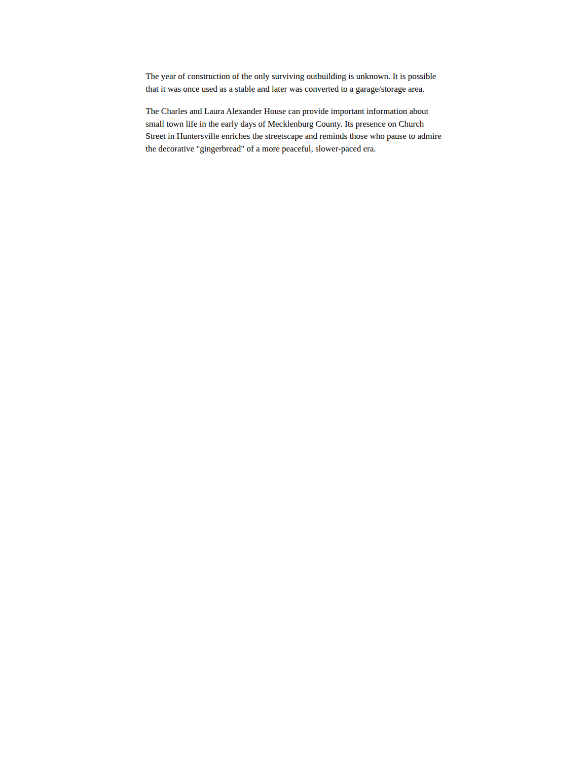The year of construction of the only surviving outbuilding is unknown. It is possible that it was once used as a stable and later was converted to a garage/storage area.
The Charles and Laura Alexander House can provide important information about small town life in the early days of Mecklenburg County. Its presence on Church Street in Huntersville enriches the streetscape and reminds those who pause to admire the decorative "gingerbread" of a more peaceful, slower-paced era.